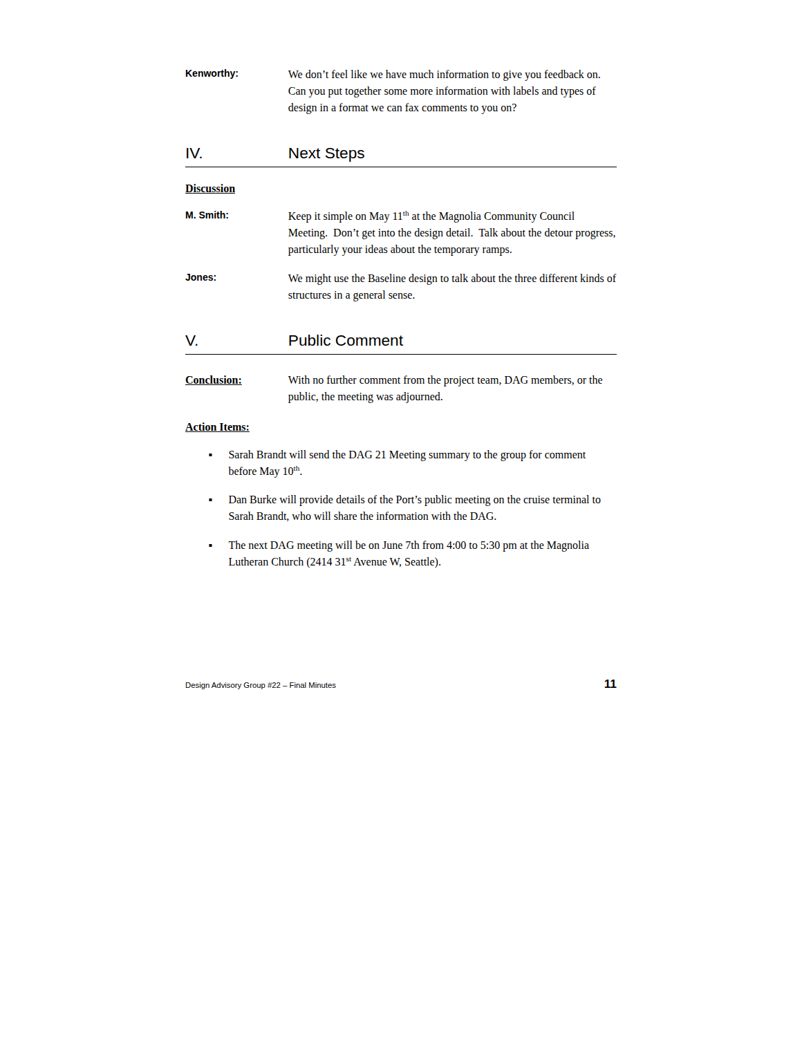Kenworthy:
We don’t feel like we have much information to give you feedback on. Can you put together some more information with labels and types of design in a format we can fax comments to you on?
IV. Next Steps
Discussion
M. Smith:
Keep it simple on May 11th at the Magnolia Community Council Meeting. Don’t get into the design detail. Talk about the detour progress, particularly your ideas about the temporary ramps.
Jones:
We might use the Baseline design to talk about the three different kinds of structures in a general sense.
V. Public Comment
Conclusion:
With no further comment from the project team, DAG members, or the public, the meeting was adjourned.
Action Items:
Sarah Brandt will send the DAG 21 Meeting summary to the group for comment before May 10th.
Dan Burke will provide details of the Port’s public meeting on the cruise terminal to Sarah Brandt, who will share the information with the DAG.
The next DAG meeting will be on June 7th from 4:00 to 5:30 pm at the Magnolia Lutheran Church (2414 31st Avenue W, Seattle).
Design Advisory Group #22 – Final Minutes 11